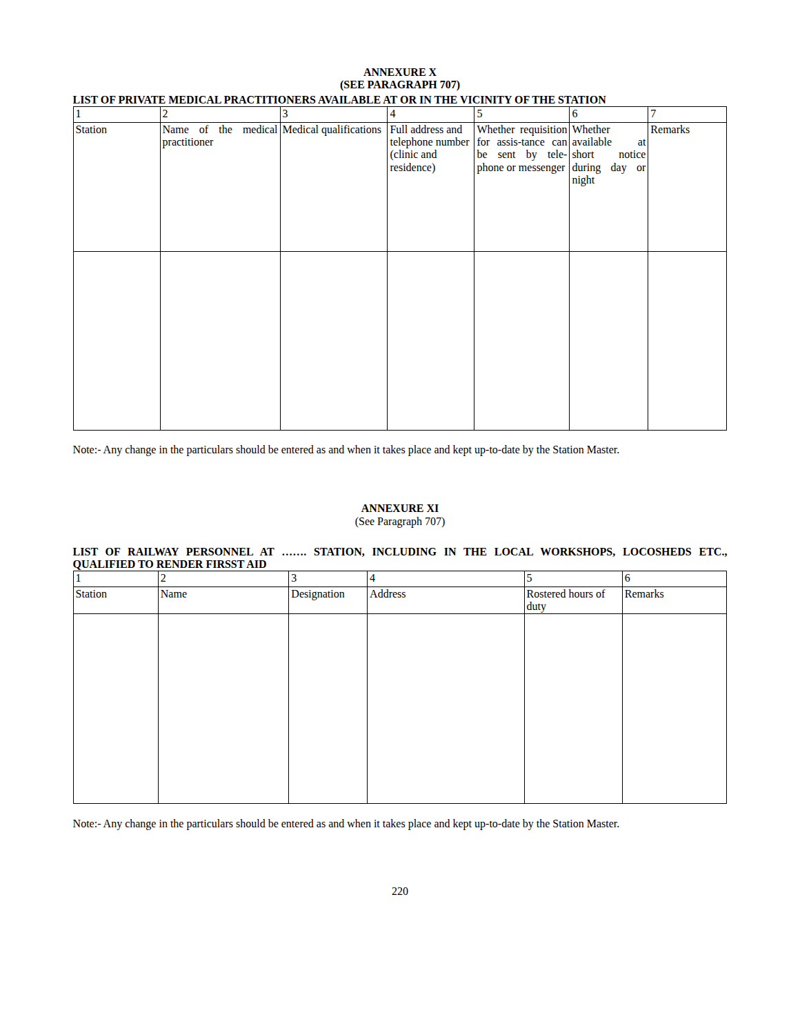Annexure X
(See Paragraph 707)
List of private medical practitioners available at or in the vicinity of the station
| 1 | 2 | 3 | 4 | 5 | 6 | 7 |
| Station | Name of the medical practitioner | Medical qualifications | Full address and telephone number (clinic and residence) | Whether requisition for assis-tance can be sent by tele-phone or messenger | Whether available at short notice during day or night | Remarks |
Note:- Any change in the particulars should be entered as and when it takes place and kept up-to-date by the Station Master.
Annexure XI
(See Paragraph 707)
List of railway personnel at ……. station, including in the local workshops, locosheds etc., qualified to render firsst aid
| 1 | 2 | 3 | 4 | 5 | 6 |
| Station | Name | Designation | Address | Rostered hours of duty | Remarks |
Note:- Any change in the particulars should be entered as and when it takes place and kept up-to-date by the Station Master.
220